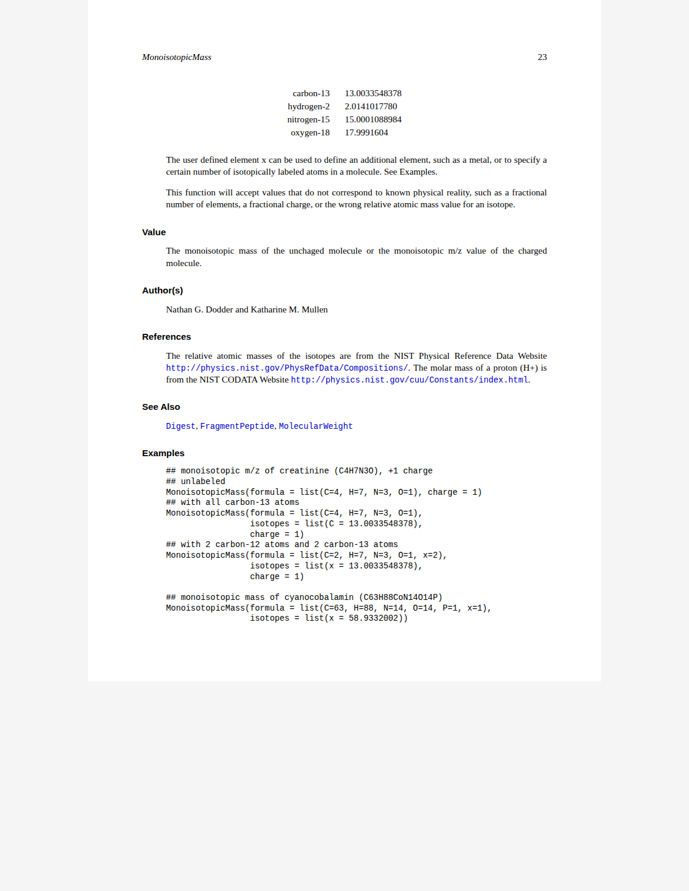MonoisotopicMass 23
| carbon-13 | 13.0033548378 |
| hydrogen-2 | 2.0141017780 |
| nitrogen-15 | 15.0001088984 |
| oxygen-18 | 17.9991604 |
The user defined element x can be used to define an additional element, such as a metal, or to specify a certain number of isotopically labeled atoms in a molecule. See Examples.
This function will accept values that do not correspond to known physical reality, such as a fractional number of elements, a fractional charge, or the wrong relative atomic mass value for an isotope.
Value
The monoisotopic mass of the unchaged molecule or the monoisotopic m/z value of the charged molecule.
Author(s)
Nathan G. Dodder and Katharine M. Mullen
References
The relative atomic masses of the isotopes are from the NIST Physical Reference Data Website http://physics.nist.gov/PhysRefData/Compositions/. The molar mass of a proton (H+) is from the NIST CODATA Website http://physics.nist.gov/cuu/Constants/index.html.
See Also
Digest, FragmentPeptide, MolecularWeight
Examples
## monoisotopic m/z of creatinine (C4H7N3O), +1 charge
## unlabeled
MonoisotopicMass(formula = list(C=4, H=7, N=3, O=1), charge = 1)
## with all carbon-13 atoms
MonoisotopicMass(formula = list(C=4, H=7, N=3, O=1),
                 isotopes = list(C = 13.0033548378),
                 charge = 1)
## with 2 carbon-12 atoms and 2 carbon-13 atoms
MonoisotopicMass(formula = list(C=2, H=7, N=3, O=1, x=2),
                 isotopes = list(x = 13.0033548378),
                 charge = 1)

## monoisotopic mass of cyanocobalamin (C63H88CoN14O14P)
MonoisotopicMass(formula = list(C=63, H=88, N=14, O=14, P=1, x=1),
                 isotopes = list(x = 58.9332002))